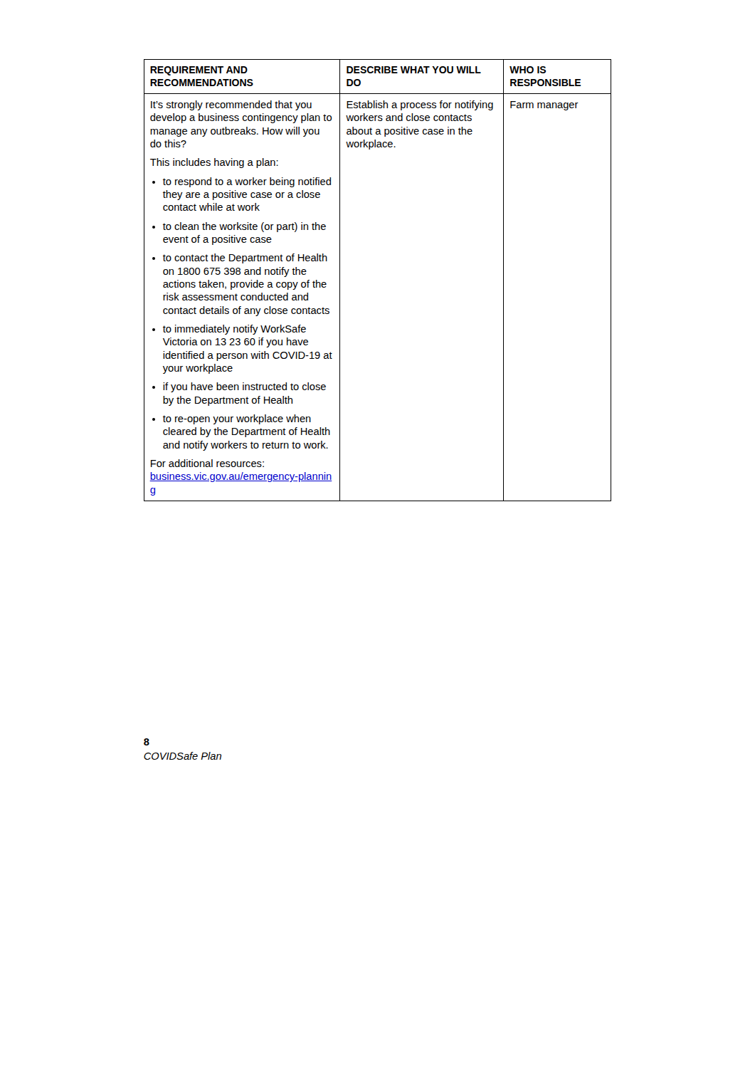| REQUIREMENT AND RECOMMENDATIONS | DESCRIBE WHAT YOU WILL DO | WHO IS RESPONSIBLE |
| --- | --- | --- |
| It’s strongly recommended that you develop a business contingency plan to manage any outbreaks. How will you do this? This includes having a plan: to respond to a worker being notified they are a positive case or a close contact while at work to clean the worksite (or part) in the event of a positive case to contact the Department of Health on 1800 675 398 and notify the actions taken, provide a copy of the risk assessment conducted and contact details of any close contacts to immediately notify WorkSafe Victoria on 13 23 60 if you have identified a person with COVID-19 at your workplace if you have been instructed to close by the Department of Health to re-open your workplace when cleared by the Department of Health and notify workers to return to work. For additional resources: business.vic.gov.au/emergency-planning | Establish a process for notifying workers and close contacts about a positive case in the workplace. | Farm manager |
8
COVIDSafe Plan